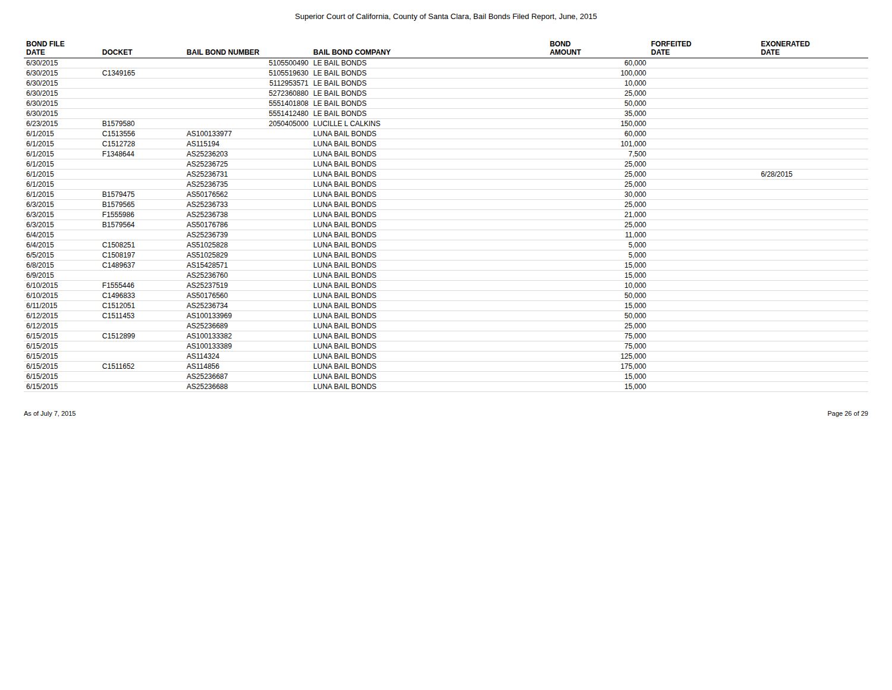Superior Court of California, County of Santa Clara, Bail Bonds Filed Report, June, 2015
| BOND FILE DATE | DOCKET | BAIL BOND NUMBER | BAIL BOND COMPANY | BOND AMOUNT | FORFEITED DATE | EXONERATED DATE |
| --- | --- | --- | --- | --- | --- | --- |
| 6/30/2015 | | 5105500490 | LE BAIL BONDS | 60,000 | | |
| 6/30/2015 | C1349165 | 5105519630 | LE BAIL BONDS | 100,000 | | |
| 6/30/2015 | | 5112953571 | LE BAIL BONDS | 10,000 | | |
| 6/30/2015 | | 5272360880 | LE BAIL BONDS | 25,000 | | |
| 6/30/2015 | | 5551401808 | LE BAIL BONDS | 50,000 | | |
| 6/30/2015 | | 5551412480 | LE BAIL BONDS | 35,000 | | |
| 6/23/2015 | B1579580 | 2050405000 | LUCILLE L CALKINS | 150,000 | | |
| 6/1/2015 | C1513556 | AS100133977 | LUNA BAIL BONDS | 60,000 | | |
| 6/1/2015 | C1512728 | AS115194 | LUNA BAIL BONDS | 101,000 | | |
| 6/1/2015 | F1348644 | AS25236203 | LUNA BAIL BONDS | 7,500 | | |
| 6/1/2015 | | AS25236725 | LUNA BAIL BONDS | 25,000 | | |
| 6/1/2015 | | AS25236731 | LUNA BAIL BONDS | 25,000 | | 6/28/2015 |
| 6/1/2015 | | AS25236735 | LUNA BAIL BONDS | 25,000 | | |
| 6/1/2015 | B1579475 | AS50176562 | LUNA BAIL BONDS | 30,000 | | |
| 6/3/2015 | B1579565 | AS25236733 | LUNA BAIL BONDS | 25,000 | | |
| 6/3/2015 | F1555986 | AS25236738 | LUNA BAIL BONDS | 21,000 | | |
| 6/3/2015 | B1579564 | AS50176786 | LUNA BAIL BONDS | 25,000 | | |
| 6/4/2015 | | AS25236739 | LUNA BAIL BONDS | 11,000 | | |
| 6/4/2015 | C1508251 | AS51025828 | LUNA BAIL BONDS | 5,000 | | |
| 6/5/2015 | C1508197 | AS51025829 | LUNA BAIL BONDS | 5,000 | | |
| 6/8/2015 | C1489637 | AS15428571 | LUNA BAIL BONDS | 15,000 | | |
| 6/9/2015 | | AS25236760 | LUNA BAIL BONDS | 15,000 | | |
| 6/10/2015 | F1555446 | AS25237519 | LUNA BAIL BONDS | 10,000 | | |
| 6/10/2015 | C1496833 | AS50176560 | LUNA BAIL BONDS | 50,000 | | |
| 6/11/2015 | C1512051 | AS25236734 | LUNA BAIL BONDS | 15,000 | | |
| 6/12/2015 | C1511453 | AS100133969 | LUNA BAIL BONDS | 50,000 | | |
| 6/12/2015 | | AS25236689 | LUNA BAIL BONDS | 25,000 | | |
| 6/15/2015 | C1512899 | AS100133382 | LUNA BAIL BONDS | 75,000 | | |
| 6/15/2015 | | AS100133389 | LUNA BAIL BONDS | 75,000 | | |
| 6/15/2015 | | AS114324 | LUNA BAIL BONDS | 125,000 | | |
| 6/15/2015 | C1511652 | AS114856 | LUNA BAIL BONDS | 175,000 | | |
| 6/15/2015 | | AS25236687 | LUNA BAIL BONDS | 15,000 | | |
| 6/15/2015 | | AS25236688 | LUNA BAIL BONDS | 15,000 | | |
As of July 7, 2015 Page 26 of 29